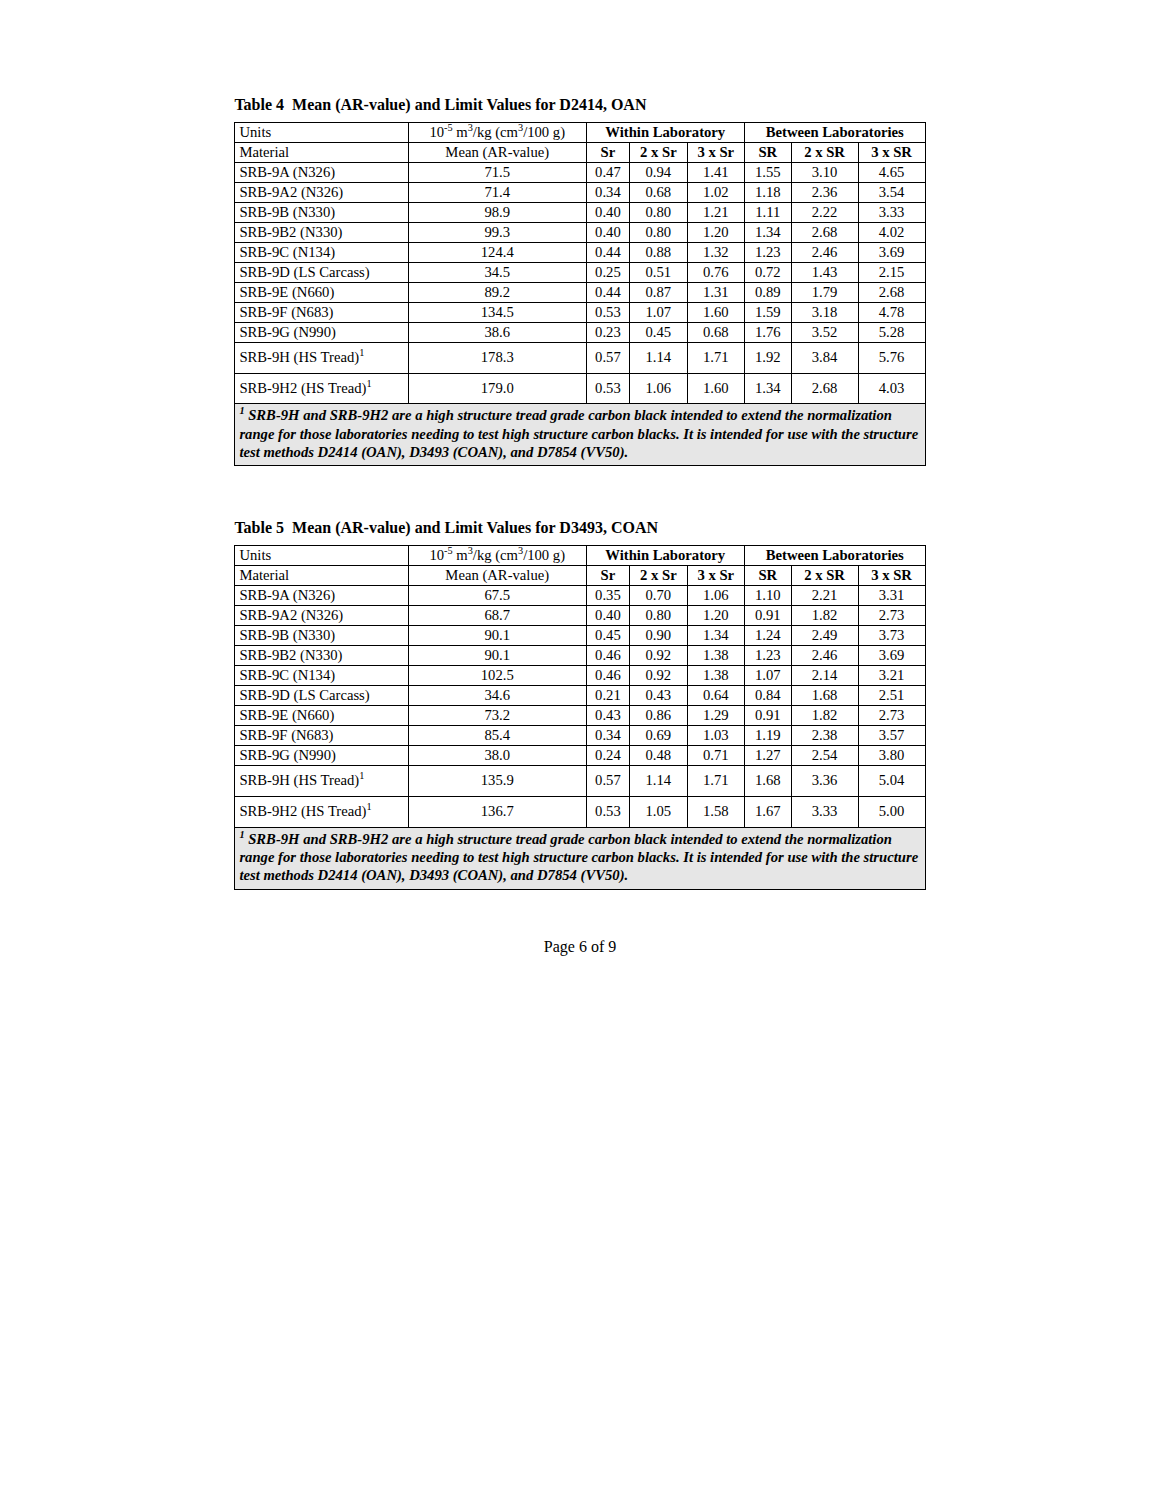Table 4 Mean (AR-value) and Limit Values for D2414, OAN
| Units | 10 -5 m 3 /kg (cm 3 /100 g) | Within Laboratory | Between Laboratories |
| Material | Mean (AR-value) | Sr | 2 x Sr | 3 x Sr | SR | 2 x SR | 3 x SR |
| SRB-9A (N326) | 71.5 | 0.47 | 0.94 | 1.41 | 1.55 | 3.10 | 4.65 |
| SRB-9A2 (N326) | 71.4 | 0.34 | 0.68 | 1.02 | 1.18 | 2.36 | 3.54 |
| SRB-9B (N330) | 98.9 | 0.40 | 0.80 | 1.21 | 1.11 | 2.22 | 3.33 |
| SRB-9B2 (N330) | 99.3 | 0.40 | 0.80 | 1.20 | 1.34 | 2.68 | 4.02 |
| SRB-9C (N134) | 124.4 | 0.44 | 0.88 | 1.32 | 1.23 | 2.46 | 3.69 |
| SRB-9D (LS Carcass) | 34.5 | 0.25 | 0.51 | 0.76 | 0.72 | 1.43 | 2.15 |
| SRB-9E (N660) | 89.2 | 0.44 | 0.87 | 1.31 | 0.89 | 1.79 | 2.68 |
| SRB-9F (N683) | 134.5 | 0.53 | 1.07 | 1.60 | 1.59 | 3.18 | 4.78 |
| SRB-9G (N990) | 38.6 | 0.23 | 0.45 | 0.68 | 1.76 | 3.52 | 5.28 |
| SRB-9H (HS Tread) 1 | 178.3 | 0.57 | 1.14 | 1.71 | 1.92 | 3.84 | 5.76 |
| SRB-9H2 (HS Tread) 1 | 179.0 | 0.53 | 1.06 | 1.60 | 1.34 | 2.68 | 4.03 |
1 SRB-9H and SRB-9H2 are a high structure tread grade carbon black intended to extend the normalization range for those laboratories needing to test high structure carbon blacks. It is intended for use with the structure test methods D2414 (OAN), D3493 (COAN), and D7854 (VV50).
Table 5 Mean (AR-value) and Limit Values for D3493, COAN
| Units | 10 -5 m 3 /kg (cm 3 /100 g) | Within Laboratory | Between Laboratories |
| Material | Mean (AR-value) | Sr | 2 x Sr | 3 x Sr | SR | 2 x SR | 3 x SR |
| SRB-9A (N326) | 67.5 | 0.35 | 0.70 | 1.06 | 1.10 | 2.21 | 3.31 |
| SRB-9A2 (N326) | 68.7 | 0.40 | 0.80 | 1.20 | 0.91 | 1.82 | 2.73 |
| SRB-9B (N330) | 90.1 | 0.45 | 0.90 | 1.34 | 1.24 | 2.49 | 3.73 |
| SRB-9B2 (N330) | 90.1 | 0.46 | 0.92 | 1.38 | 1.23 | 2.46 | 3.69 |
| SRB-9C (N134) | 102.5 | 0.46 | 0.92 | 1.38 | 1.07 | 2.14 | 3.21 |
| SRB-9D (LS Carcass) | 34.6 | 0.21 | 0.43 | 0.64 | 0.84 | 1.68 | 2.51 |
| SRB-9E (N660) | 73.2 | 0.43 | 0.86 | 1.29 | 0.91 | 1.82 | 2.73 |
| SRB-9F (N683) | 85.4 | 0.34 | 0.69 | 1.03 | 1.19 | 2.38 | 3.57 |
| SRB-9G (N990) | 38.0 | 0.24 | 0.48 | 0.71 | 1.27 | 2.54 | 3.80 |
| SRB-9H (HS Tread) 1 | 135.9 | 0.57 | 1.14 | 1.71 | 1.68 | 3.36 | 5.04 |
| SRB-9H2 (HS Tread) 1 | 136.7 | 0.53 | 1.05 | 1.58 | 1.67 | 3.33 | 5.00 |
1 SRB-9H and SRB-9H2 are a high structure tread grade carbon black intended to extend the normalization range for those laboratories needing to test high structure carbon blacks. It is intended for use with the structure test methods D2414 (OAN), D3493 (COAN), and D7854 (VV50).
Page 6 of 9